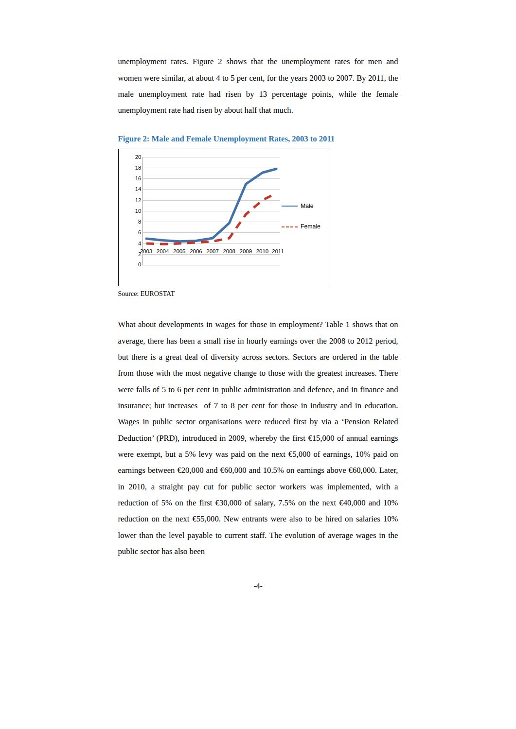unemployment rates. Figure 2 shows that the unemployment rates for men and women were similar, at about 4 to 5 per cent, for the years 2003 to 2007. By 2011, the male unemployment rate had risen by 13 percentage points, while the female unemployment rate had risen by about half that much.
Figure 2: Male and Female Unemployment Rates, 2003 to 2011
20
18
16
14
12
10
8
6
4
2
0
2003 2004 2005 2006 2007 2008 2009 2010 2011
Male
Female
Source: EUROSTAT
What about developments in wages for those in employment? Table 1 shows that on average, there has been a small rise in hourly earnings over the 2008 to 2012 period, but there is a great deal of diversity across sectors. Sectors are ordered in the table from those with the most negative change to those with the greatest increases. There were falls of 5 to 6 per cent in public administration and defence, and in finance and insurance; but increases of 7 to 8 per cent for those in industry and in education. Wages in public sector organisations were reduced first by via a ‘Pension Related Deduction’ (PRD), introduced in 2009, whereby the first €15,000 of annual earnings were exempt, but a 5% levy was paid on the next €5,000 of earnings, 10% paid on earnings between €20,000 and €60,000 and 10.5% on earnings above €60,000. Later, in 2010, a straight pay cut for public sector workers was implemented, with a reduction of 5% on the first €30,000 of salary, 7.5% on the next €40,000 and 10% reduction on the next €55,000. New entrants were also to be hired on salaries 10% lower than the level payable to current staff. The evolution of average wages in the public sector has also been
-4-